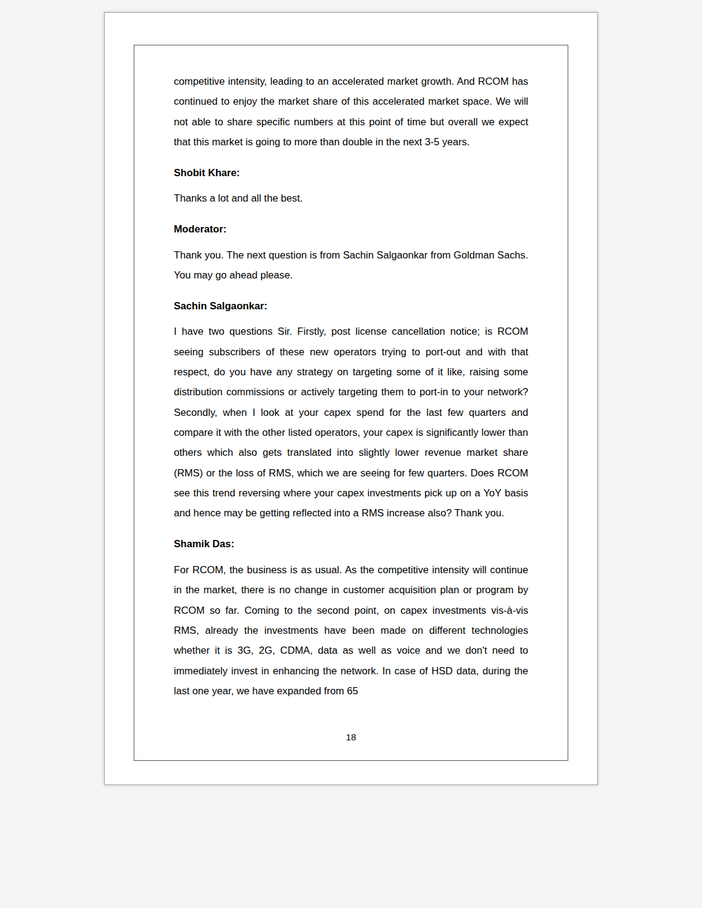competitive intensity, leading to an accelerated market growth. And RCOM has continued to enjoy the market share of this accelerated market space. We will not able to share specific numbers at this point of time but overall we expect that this market is going to more than double in the next 3-5 years.
Shobit Khare:
Thanks a lot and all the best.
Moderator:
Thank you. The next question is from Sachin Salgaonkar from Goldman Sachs. You may go ahead please.
Sachin Salgaonkar:
I have two questions Sir. Firstly, post license cancellation notice; is RCOM seeing subscribers of these new operators trying to port-out and with that respect, do you have any strategy on targeting some of it like, raising some distribution commissions or actively targeting them to port-in to your network? Secondly, when I look at your capex spend for the last few quarters and compare it with the other listed operators, your capex is significantly lower than others which also gets translated into slightly lower revenue market share (RMS) or the loss of RMS, which we are seeing for few quarters. Does RCOM see this trend reversing where your capex investments pick up on a YoY basis and hence may be getting reflected into a RMS increase also? Thank you.
Shamik Das:
For RCOM, the business is as usual. As the competitive intensity will continue in the market, there is no change in customer acquisition plan or program by RCOM so far. Coming to the second point, on capex investments vis-à-vis RMS, already the investments have been made on different technologies whether it is 3G, 2G, CDMA, data as well as voice and we don't need to immediately invest in enhancing the network. In case of HSD data, during the last one year, we have expanded from 65
18